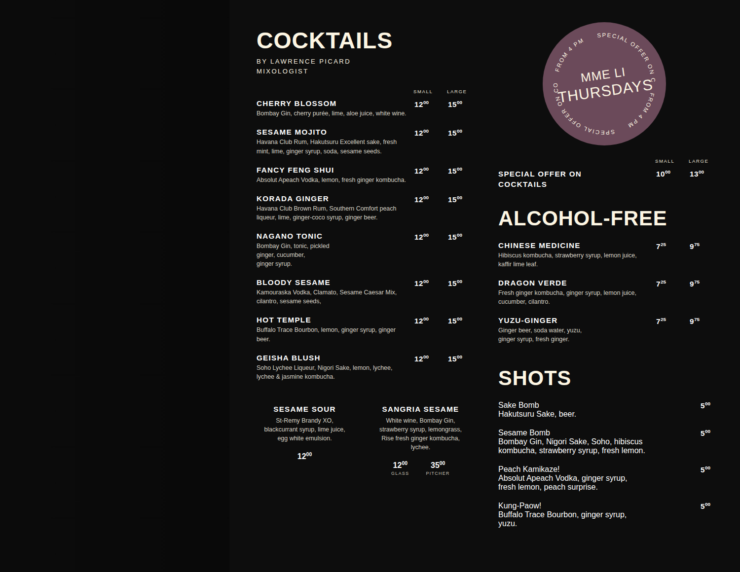Cocktails
By Lawrence Picard
Mixologist
SMALL LARGE
Cherry Blossom
Bombay Gin, cherry purée, lime, aloe juice, white wine.
1200
1500
Sesame Mojito
Havana Club Rum, Hakutsuru Excellent sake, fresh mint, lime, ginger syrup, soda, sesame seeds.
1200
1500
Fancy Feng Shui
Absolut Apeach Vodka, lemon, fresh ginger kombucha.
1200
1500
Korada Ginger
Havana Club Brown Rum, Southern Comfort peach liqueur, lime, ginger-coco syrup, ginger beer.
1200
1500
Nagano Tonic
Bombay Gin, tonic, pickled
ginger, cucumber,
ginger syrup.
1200
1500
Bloody Sesame
Kamouraska Vodka, Clamato, Sesame Caesar Mix, cilantro, sesame seeds,
1200
1500
Hot Temple
Buffalo Trace Bourbon, lemon, ginger syrup, ginger beer.
1200
1500
Geisha Blush
Soho Lychee Liqueur, Nigori Sake, lemon, lychee, lychee & jasmine kombucha.
1200
1500
Sesame Sour
St-Remy Brandy XO,
blackcurrant syrup, lime juice,
egg white emulsion.
1200
Sangria Sesame
White wine, Bombay Gin,
strawberry syrup, lemongrass,
Rise fresh ginger kombucha,
lychee.
1200
GLASS
3500
PITCHER
FROM 4 PM SPECIAL OFFER ON COCKTAILS FROM 4 PM SPECIAL OFFER ON COCKTAILS
MME LI Thursdays
SMALL LARGE
Special offer on
cocktails
1000
1300
Alcohol-Free
Chinese Medicine
Hibiscus kombucha, strawberry syrup, lemon juice, kaffir lime leaf.
725
975
Dragon Verde
Fresh ginger kombucha, ginger syrup, lemon juice, cucumber, cilantro.
725
975
Yuzu-Ginger
Ginger beer, soda water, yuzu,
ginger syrup, fresh ginger.
725
975
Shots
Sake Bomb
Hakutsuru Sake, beer.
500
Sesame Bomb
Bombay Gin, Nigori Sake, Soho, hibiscus kombucha, strawberry syrup, fresh lemon.
500
Peach Kamikaze!
Absolut Apeach Vodka, ginger syrup,
fresh lemon, peach surprise.
500
Kung-Paow!
Buffalo Trace Bourbon, ginger syrup, yuzu.
500